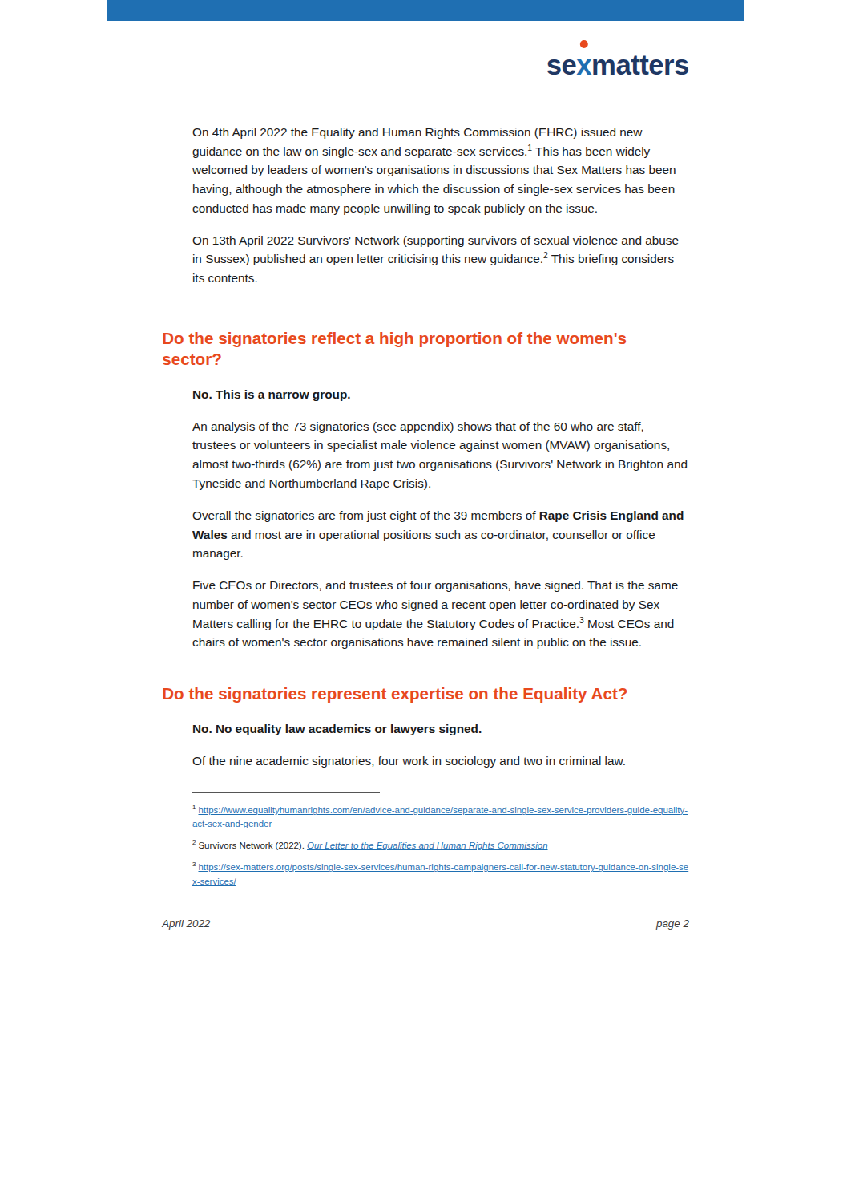sexmatters
On 4th April 2022 the Equality and Human Rights Commission (EHRC) issued new guidance on the law on single-sex and separate-sex services.1 This has been widely welcomed by leaders of women's organisations in discussions that Sex Matters has been having, although the atmosphere in which the discussion of single-sex services has been conducted has made many people unwilling to speak publicly on the issue.
On 13th April 2022 Survivors' Network (supporting survivors of sexual violence and abuse in Sussex) published an open letter criticising this new guidance.2 This briefing considers its contents.
Do the signatories reflect a high proportion of the women's sector?
No. This is a narrow group.
An analysis of the 73 signatories (see appendix) shows that of the 60 who are staff, trustees or volunteers in specialist male violence against women (MVAW) organisations, almost two-thirds (62%) are from just two organisations (Survivors' Network in Brighton and Tyneside and Northumberland Rape Crisis).
Overall the signatories are from just eight of the 39 members of Rape Crisis England and Wales and most are in operational positions such as co-ordinator, counsellor or office manager.
Five CEOs or Directors, and trustees of four organisations, have signed. That is the same number of women's sector CEOs who signed a recent open letter co-ordinated by Sex Matters calling for the EHRC to update the Statutory Codes of Practice.3 Most CEOs and chairs of women's sector organisations have remained silent in public on the issue.
Do the signatories represent expertise on the Equality Act?
No. No equality law academics or lawyers signed.
Of the nine academic signatories, four work in sociology and two in criminal law.
1 https://www.equalityhumanrights.com/en/advice-and-guidance/separate-and-single-sex-service-providers-guide-equality-act-sex-and-gender
2 Survivors Network (2022). Our Letter to the Equalities and Human Rights Commission
3 https://sex-matters.org/posts/single-sex-services/human-rights-campaigners-call-for-new-statutory-guidance-on-single-sex-services/
April 2022 page 2